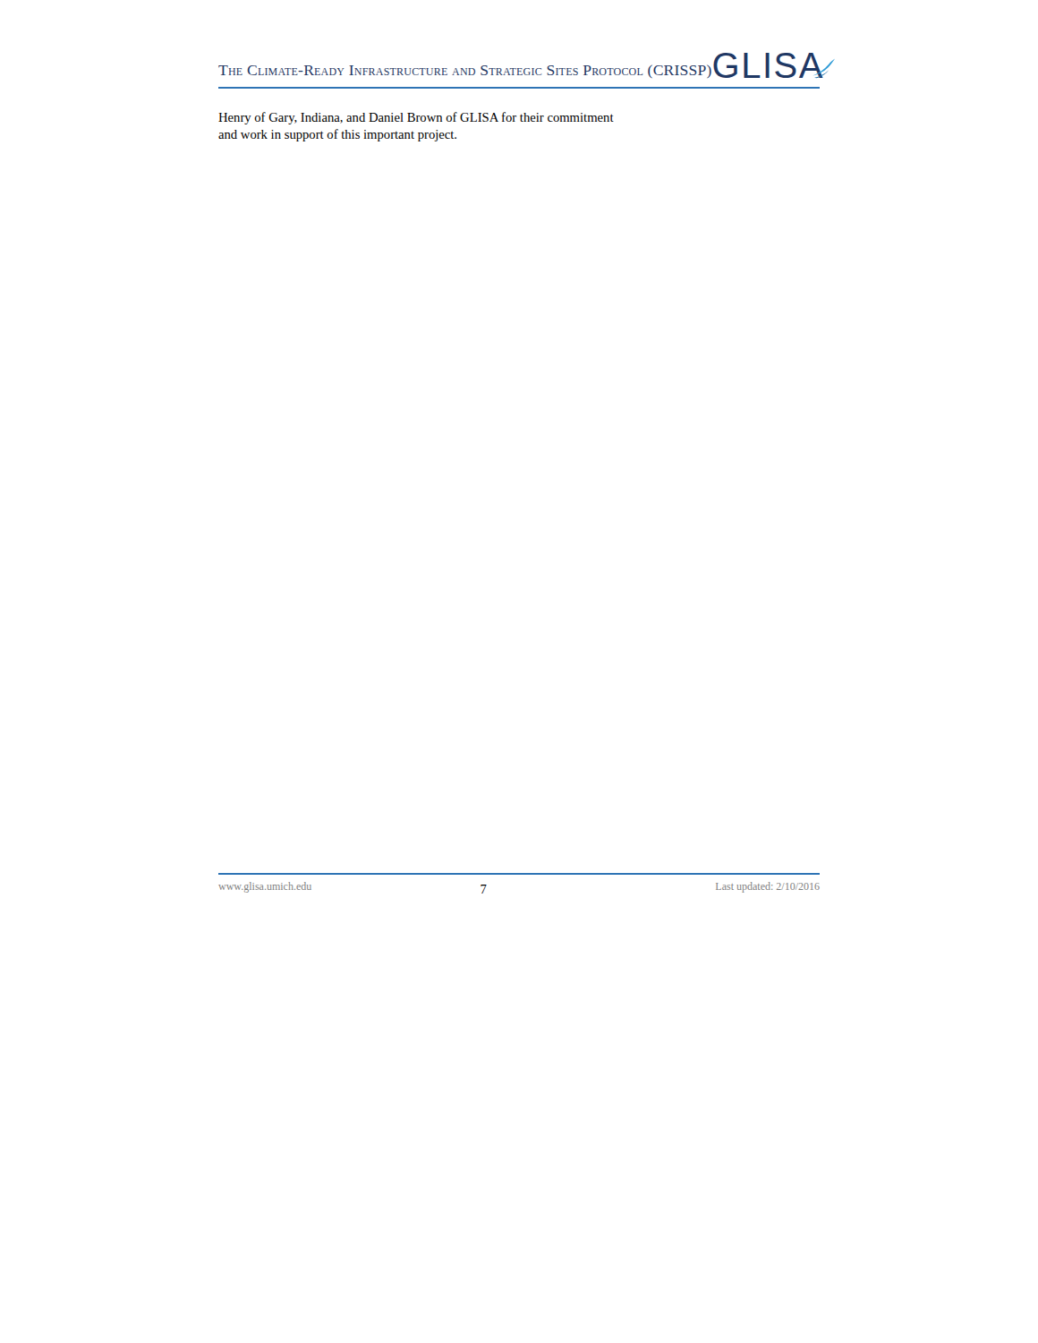The Climate-Ready Infrastructure and Strategic Sites Protocol (CRISSP)
GLISA
Henry of Gary, Indiana, and Daniel Brown of GLISA for their commitment and work in support of this important project.
www.glisa.umich.edu
7
Last updated: 2/10/2016